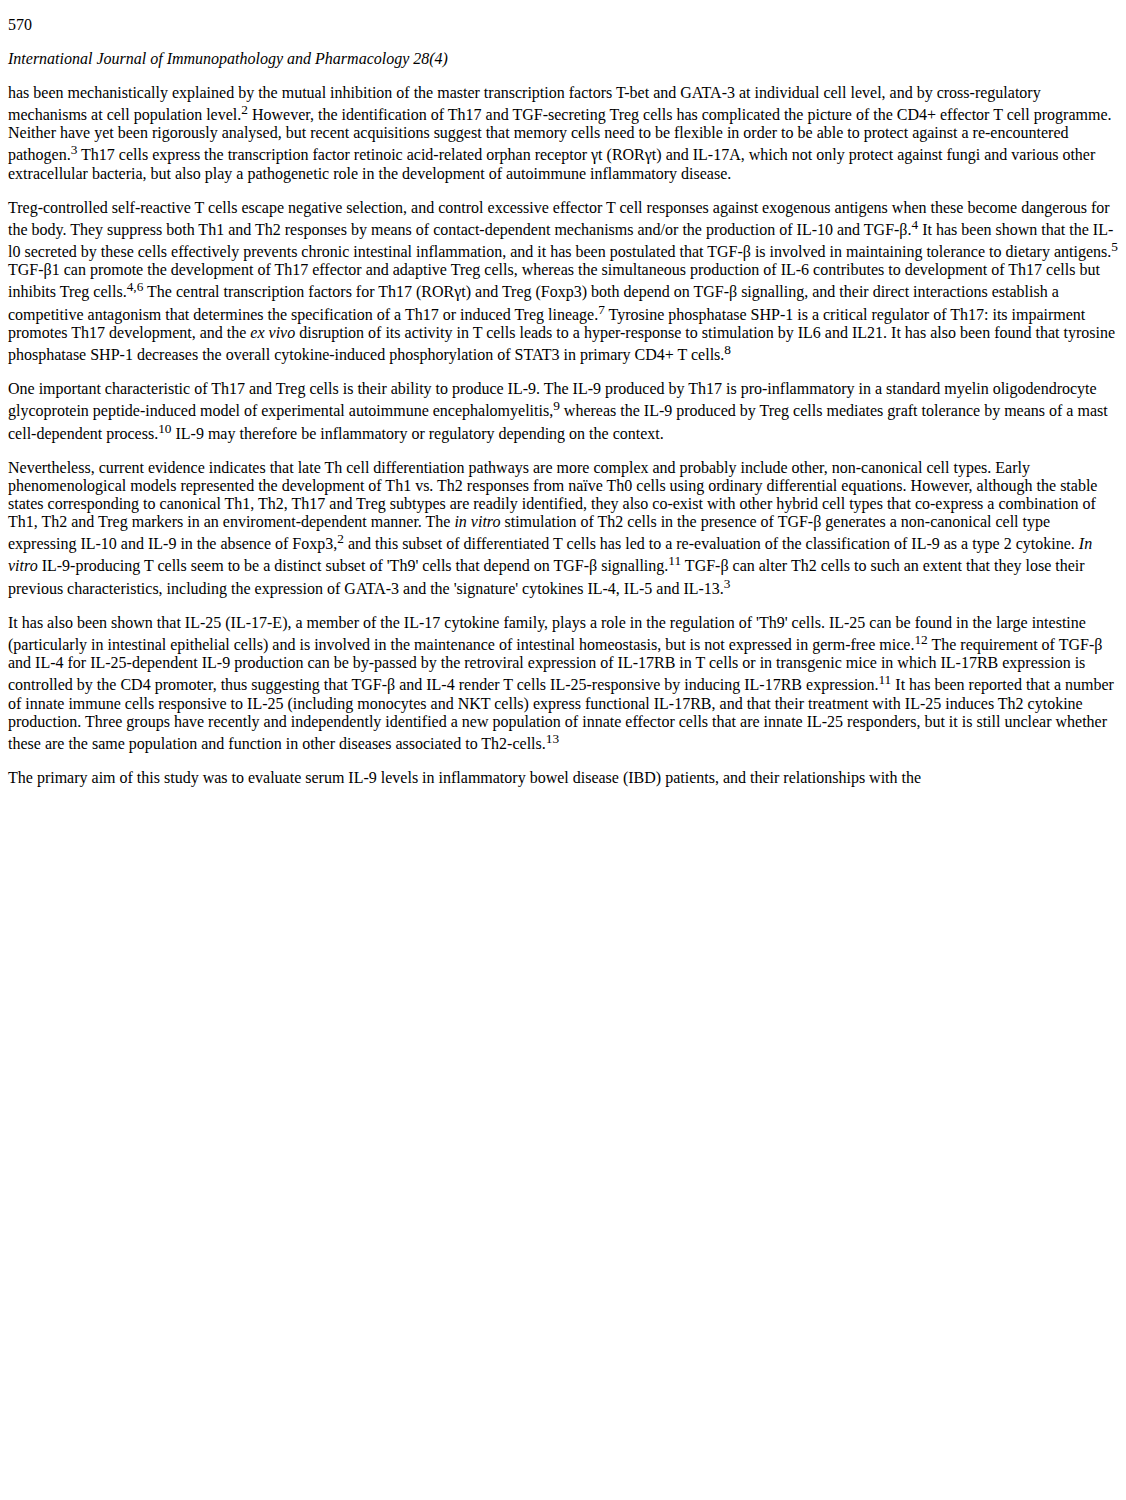570
International Journal of Immunopathology and Pharmacology 28(4)
has been mechanistically explained by the mutual inhibition of the master transcription factors T-bet and GATA-3 at individual cell level, and by cross-regulatory mechanisms at cell population level.2 However, the identification of Th17 and TGF-secreting Treg cells has complicated the picture of the CD4+ effector T cell programme. Neither have yet been rigorously analysed, but recent acquisitions suggest that memory cells need to be flexible in order to be able to protect against a re-encountered pathogen.3 Th17 cells express the transcription factor retinoic acid-related orphan receptor γt (RORγt) and IL-17A, which not only protect against fungi and various other extracellular bacteria, but also play a pathogenetic role in the development of autoimmune inflammatory disease.
Treg-controlled self-reactive T cells escape negative selection, and control excessive effector T cell responses against exogenous antigens when these become dangerous for the body. They suppress both Th1 and Th2 responses by means of contact-dependent mechanisms and/or the production of IL-10 and TGF-β.4 It has been shown that the IL-l0 secreted by these cells effectively prevents chronic intestinal inflammation, and it has been postulated that TGF-β is involved in maintaining tolerance to dietary antigens.5 TGF-β1 can promote the development of Th17 effector and adaptive Treg cells, whereas the simultaneous production of IL-6 contributes to development of Th17 cells but inhibits Treg cells.4,6 The central transcription factors for Th17 (RORγt) and Treg (Foxp3) both depend on TGF-β signalling, and their direct interactions establish a competitive antagonism that determines the specification of a Th17 or induced Treg lineage.7 Tyrosine phosphatase SHP-1 is a critical regulator of Th17: its impairment promotes Th17 development, and the ex vivo disruption of its activity in T cells leads to a hyper-response to stimulation by IL6 and IL21. It has also been found that tyrosine phosphatase SHP-1 decreases the overall cytokine-induced phosphorylation of STAT3 in primary CD4+ T cells.8
One important characteristic of Th17 and Treg cells is their ability to produce IL-9. The IL-9 produced by Th17 is pro-inflammatory in a standard myelin oligodendrocyte glycoprotein peptide-induced model of experimental autoimmune encephalomyelitis,9 whereas the IL-9 produced by Treg cells mediates graft tolerance by means of a mast cell-dependent process.10 IL-9 may therefore be inflammatory or regulatory depending on the context.
Nevertheless, current evidence indicates that late Th cell differentiation pathways are more complex and probably include other, non-canonical cell types. Early phenomenological models represented the development of Th1 vs. Th2 responses from naïve Th0 cells using ordinary differential equations. However, although the stable states corresponding to canonical Th1, Th2, Th17 and Treg subtypes are readily identified, they also co-exist with other hybrid cell types that co-express a combination of Th1, Th2 and Treg markers in an enviroment-dependent manner. The in vitro stimulation of Th2 cells in the presence of TGF-β generates a non-canonical cell type expressing IL-10 and IL-9 in the absence of Foxp3,2 and this subset of differentiated T cells has led to a re-evaluation of the classification of IL-9 as a type 2 cytokine. In vitro IL-9-producing T cells seem to be a distinct subset of 'Th9' cells that depend on TGF-β signalling.11 TGF-β can alter Th2 cells to such an extent that they lose their previous characteristics, including the expression of GATA-3 and the 'signature' cytokines IL-4, IL-5 and IL-13.3
It has also been shown that IL-25 (IL-17-E), a member of the IL-17 cytokine family, plays a role in the regulation of 'Th9' cells. IL-25 can be found in the large intestine (particularly in intestinal epithelial cells) and is involved in the maintenance of intestinal homeostasis, but is not expressed in germ-free mice.12 The requirement of TGF-β and IL-4 for IL-25-dependent IL-9 production can be by-passed by the retroviral expression of IL-17RB in T cells or in transgenic mice in which IL-17RB expression is controlled by the CD4 promoter, thus suggesting that TGF-β and IL-4 render T cells IL-25-responsive by inducing IL-17RB expression.11 It has been reported that a number of innate immune cells responsive to IL-25 (including monocytes and NKT cells) express functional IL-17RB, and that their treatment with IL-25 induces Th2 cytokine production. Three groups have recently and independently identified a new population of innate effector cells that are innate IL-25 responders, but it is still unclear whether these are the same population and function in other diseases associated to Th2-cells.13
The primary aim of this study was to evaluate serum IL-9 levels in inflammatory bowel disease (IBD) patients, and their relationships with the